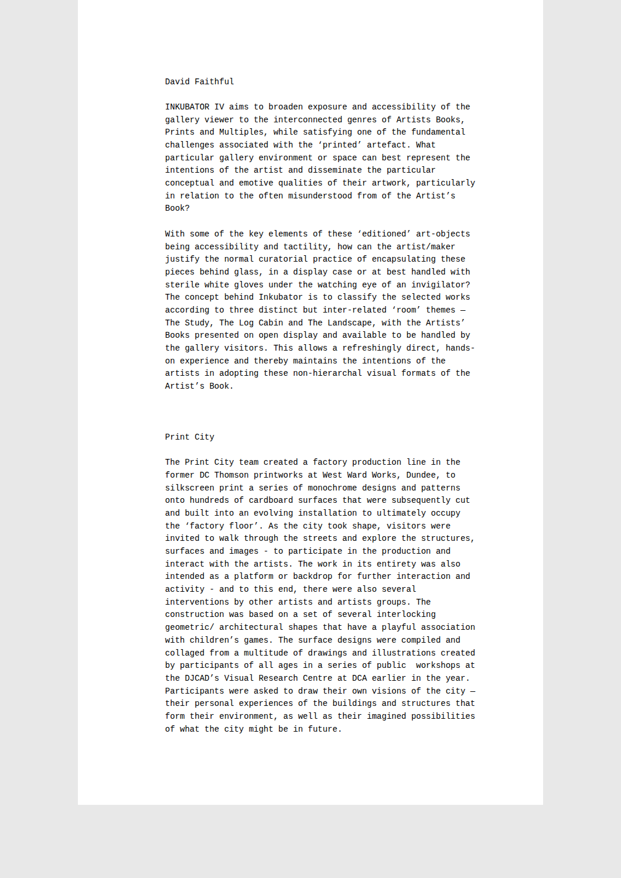David Faithful
INKUBATOR IV aims to broaden exposure and accessibility of the gallery viewer to the interconnected genres of Artists Books, Prints and Multiples, while satisfying one of the fundamental challenges associated with the ‘printed’ artefact. What particular gallery environment or space can best represent the intentions of the artist and disseminate the particular conceptual and emotive qualities of their artwork, particularly in relation to the often misunderstood from of the Artist’s Book?
With some of the key elements of these ‘editioned’ art-objects being accessibility and tactility, how can the artist/maker justify the normal curatorial practice of encapsulating these pieces behind glass, in a display case or at best handled with sterile white gloves under the watching eye of an invigilator? The concept behind Inkubator is to classify the selected works according to three distinct but inter-related ‘room’ themes — The Study, The Log Cabin and The Landscape, with the Artists’ Books presented on open display and available to be handled by the gallery visitors. This allows a refreshingly direct, hands-on experience and thereby maintains the intentions of the artists in adopting these non-hierarchal visual formats of the Artist’s Book.
Print City
The Print City team created a factory production line in the former DC Thomson printworks at West Ward Works, Dundee, to silkscreen print a series of monochrome designs and patterns onto hundreds of cardboard surfaces that were subsequently cut and built into an evolving installation to ultimately occupy the ‘factory floor’. As the city took shape, visitors were invited to walk through the streets and explore the structures, surfaces and images - to participate in the production and interact with the artists. The work in its entirety was also intended as a platform or backdrop for further interaction and activity - and to this end, there were also several interventions by other artists and artists groups. The construction was based on a set of several interlocking geometric/ architectural shapes that have a playful association with children’s games. The surface designs were compiled and collaged from a multitude of drawings and illustrations created by participants of all ages in a series of public workshops at the DJCAD’s Visual Research Centre at DCA earlier in the year. Participants were asked to draw their own visions of the city — their personal experiences of the buildings and structures that form their environment, as well as their imagined possibilities of what the city might be in future.